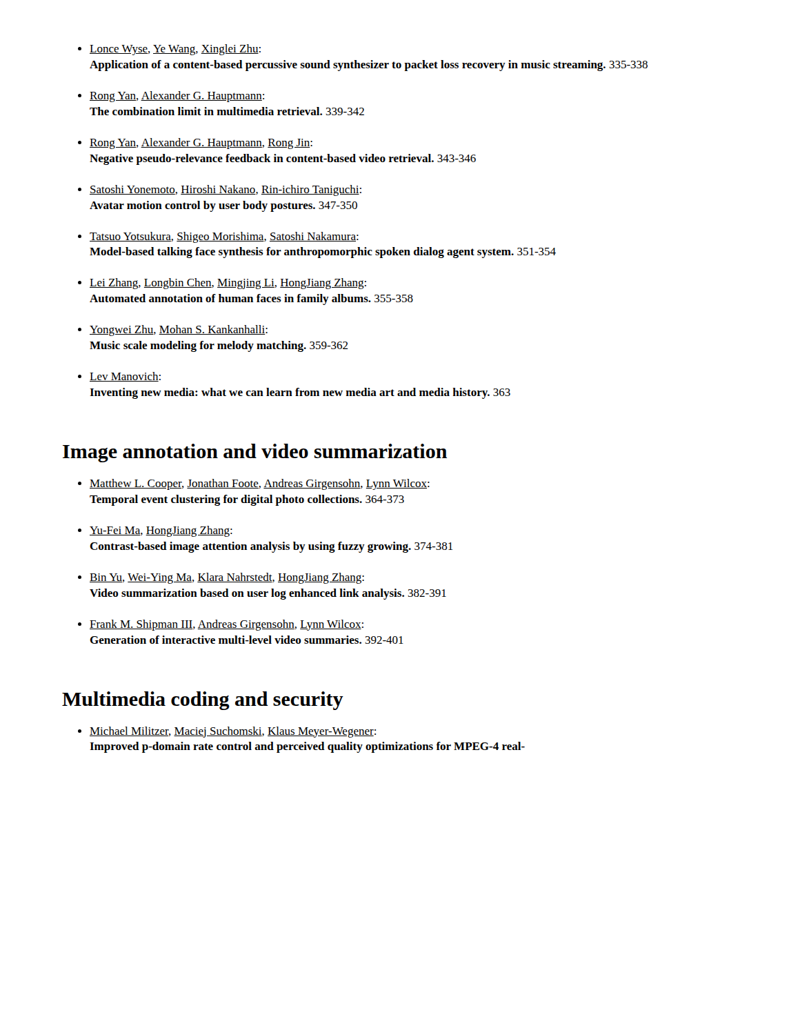Lonce Wyse, Ye Wang, Xinglei Zhu:
Application of a content-based percussive sound synthesizer to packet loss recovery in music streaming. 335-338
Rong Yan, Alexander G. Hauptmann:
The combination limit in multimedia retrieval. 339-342
Rong Yan, Alexander G. Hauptmann, Rong Jin:
Negative pseudo-relevance feedback in content-based video retrieval. 343-346
Satoshi Yonemoto, Hiroshi Nakano, Rin-ichiro Taniguchi:
Avatar motion control by user body postures. 347-350
Tatsuo Yotsukura, Shigeo Morishima, Satoshi Nakamura:
Model-based talking face synthesis for anthropomorphic spoken dialog agent system. 351-354
Lei Zhang, Longbin Chen, Mingjing Li, HongJiang Zhang:
Automated annotation of human faces in family albums. 355-358
Yongwei Zhu, Mohan S. Kankanhalli:
Music scale modeling for melody matching. 359-362
Lev Manovich:
Inventing new media: what we can learn from new media art and media history. 363
Image annotation and video summarization
Matthew L. Cooper, Jonathan Foote, Andreas Girgensohn, Lynn Wilcox:
Temporal event clustering for digital photo collections. 364-373
Yu-Fei Ma, HongJiang Zhang:
Contrast-based image attention analysis by using fuzzy growing. 374-381
Bin Yu, Wei-Ying Ma, Klara Nahrstedt, HongJiang Zhang:
Video summarization based on user log enhanced link analysis. 382-391
Frank M. Shipman III, Andreas Girgensohn, Lynn Wilcox:
Generation of interactive multi-level video summaries. 392-401
Multimedia coding and security
Michael Militzer, Maciej Suchomski, Klaus Meyer-Wegener:
Improved p-domain rate control and perceived quality optimizations for MPEG-4 real-